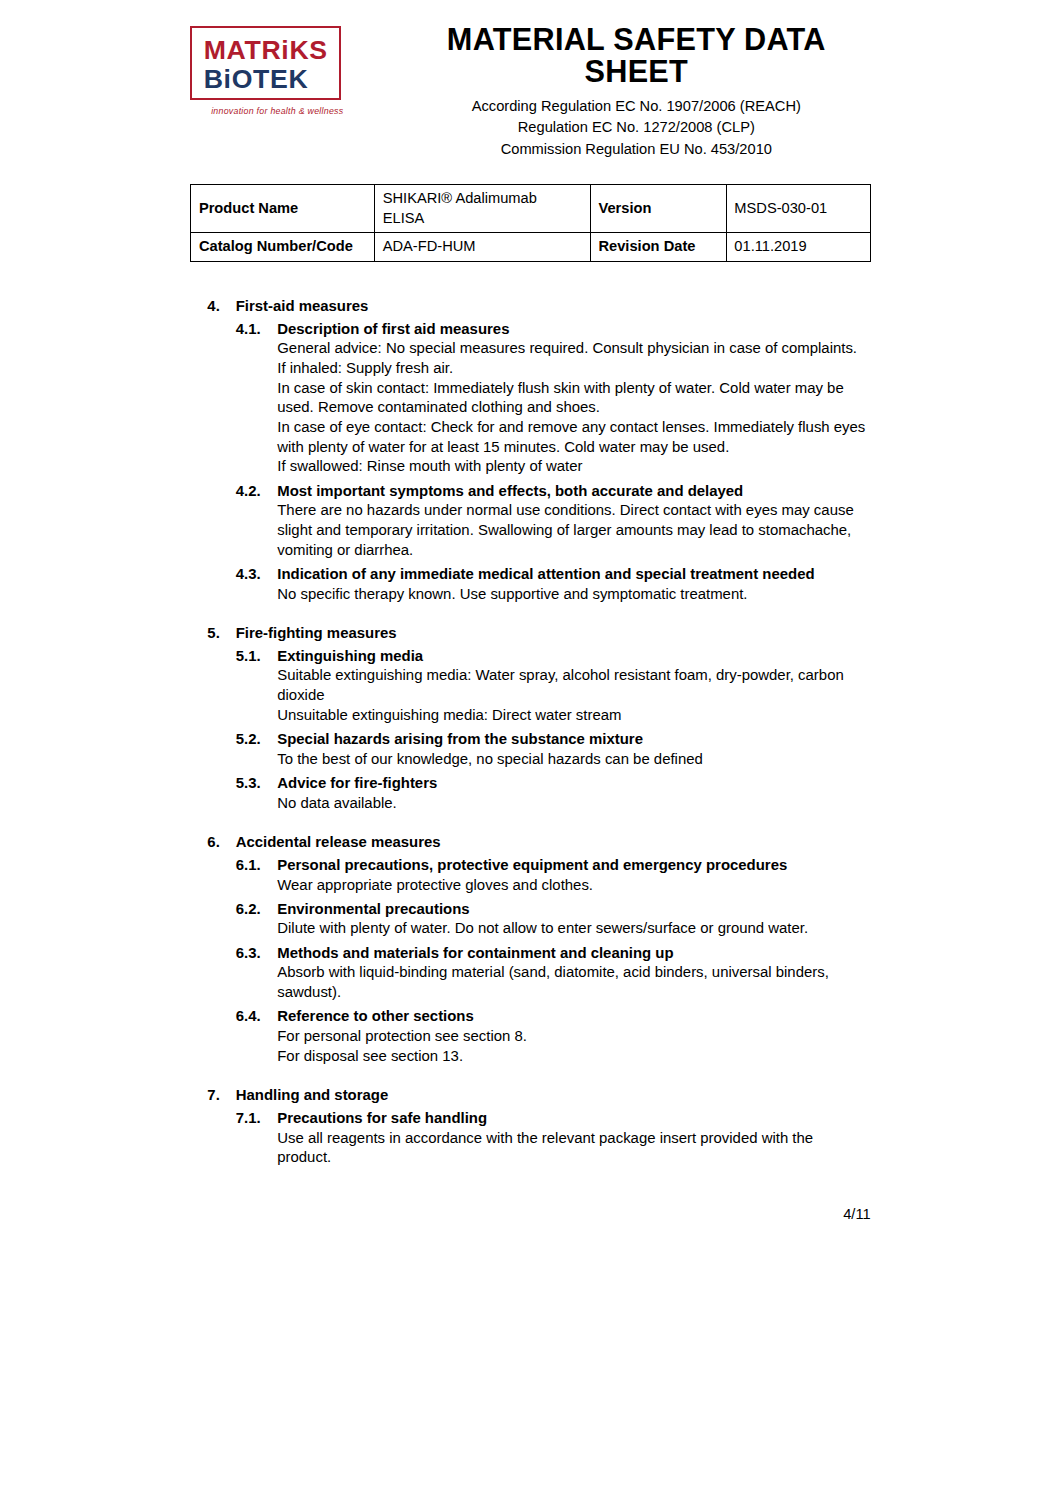MATRi KS Bi OTEK
innovation for health & wellness
MATERIAL SAFETY DATA SHEET
According Regulation EC No. 1907/2006 (REACH)
Regulation EC No. 1272/2008 (CLP)
Commission Regulation EU No. 453/2010
| Product Name | SHIKARI® Adalimumab ELISA | Version | MSDS-030-01 |
| Catalog Number/Code | ADA-FD-HUM | Revision Date | 01.11.2019 |
First-aid measures
Description of first aid measures
General advice: No special measures required. Consult physician in case of complaints.
If inhaled: Supply fresh air.
In case of skin contact: Immediately flush skin with plenty of water. Cold water may be used. Remove contaminated clothing and shoes.
In case of eye contact: Check for and remove any contact lenses. Immediately flush eyes with plenty of water for at least 15 minutes. Cold water may be used.
If swallowed: Rinse mouth with plenty of water
Most important symptoms and effects, both accurate and delayed
There are no hazards under normal use conditions. Direct contact with eyes may cause slight and temporary irritation. Swallowing of larger amounts may lead to stomachache, vomiting or diarrhea.
Indication of any immediate medical attention and special treatment needed
No specific therapy known. Use supportive and symptomatic treatment.
Fire-fighting measures
Extinguishing media
Suitable extinguishing media: Water spray, alcohol resistant foam, dry-powder, carbon dioxide
Unsuitable extinguishing media: Direct water stream
Special hazards arising from the substance mixture
To the best of our knowledge, no special hazards can be defined
Advice for fire-fighters
No data available.
Accidental release measures
Personal precautions, protective equipment and emergency procedures
Wear appropriate protective gloves and clothes.
Environmental precautions
Dilute with plenty of water. Do not allow to enter sewers/surface or ground water.
Methods and materials for containment and cleaning up
Absorb with liquid-binding material (sand, diatomite, acid binders, universal binders, sawdust).
Reference to other sections
For personal protection see section 8.
For disposal see section 13.
Handling and storage
Precautions for safe handling
Use all reagents in accordance with the relevant package insert provided with the product.
4/11